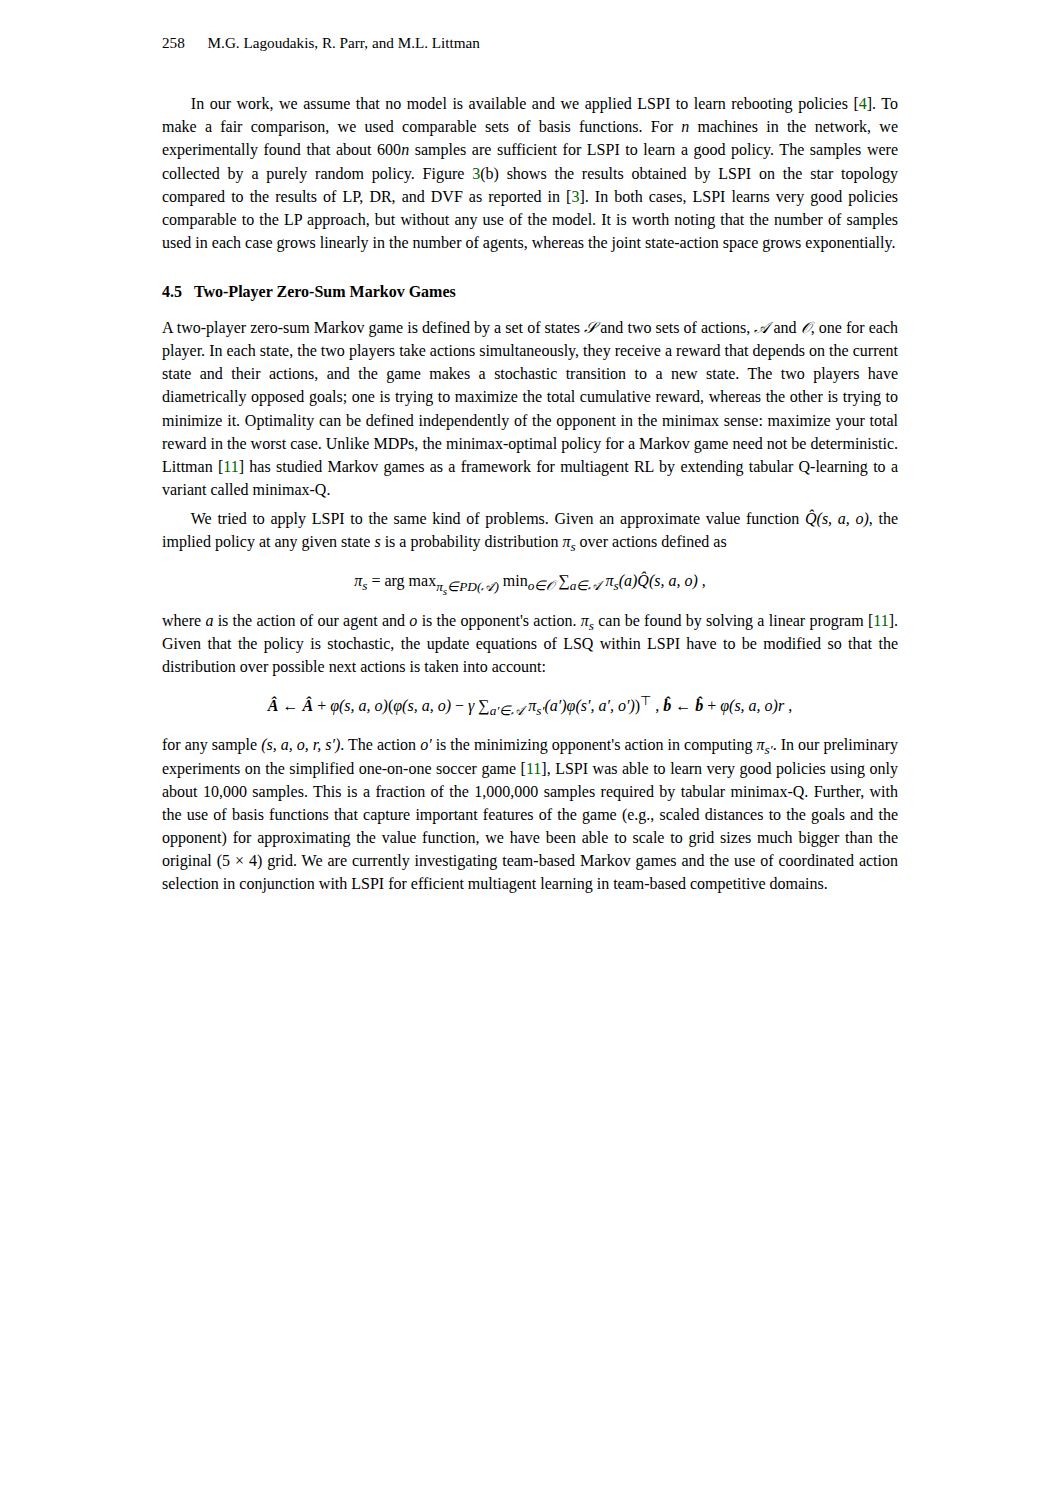258 M.G. Lagoudakis, R. Parr, and M.L. Littman
In our work, we assume that no model is available and we applied LSPI to learn rebooting policies [4]. To make a fair comparison, we used comparable sets of basis functions. For n machines in the network, we experimentally found that about 600n samples are sufficient for LSPI to learn a good policy. The samples were collected by a purely random policy. Figure 3(b) shows the results obtained by LSPI on the star topology compared to the results of LP, DR, and DVF as reported in [3]. In both cases, LSPI learns very good policies comparable to the LP approach, but without any use of the model. It is worth noting that the number of samples used in each case grows linearly in the number of agents, whereas the joint state-action space grows exponentially.
4.5 Two-Player Zero-Sum Markov Games
A two-player zero-sum Markov game is defined by a set of states 𝒮 and two sets of actions, 𝒜 and 𝒪, one for each player. In each state, the two players take actions simultaneously, they receive a reward that depends on the current state and their actions, and the game makes a stochastic transition to a new state. The two players have diametrically opposed goals; one is trying to maximize the total cumulative reward, whereas the other is trying to minimize it. Optimality can be defined independently of the opponent in the minimax sense: maximize your total reward in the worst case. Unlike MDPs, the minimax-optimal policy for a Markov game need not be deterministic. Littman [11] has studied Markov games as a framework for multiagent RL by extending tabular Q-learning to a variant called minimax-Q.
We tried to apply LSPI to the same kind of problems. Given an approximate value function Q̂(s, a, o), the implied policy at any given state s is a probability distribution πs over actions defined as
πs = arg maxπs∈PD(𝒜) mino∈𝒪 ∑a∈𝒜 πs(a)Q̂(s, a, o) ,
where a is the action of our agent and o is the opponent's action. πs can be found by solving a linear program [11]. Given that the policy is stochastic, the update equations of LSQ within LSPI have to be modified so that the distribution over possible next actions is taken into account:
Â ← Â + φ(s, a, o)(φ(s, a, o) − γ ∑a′∈𝒜 πs′(a′)φ(s′, a′, o′))⊤ , b̂ ← b̂ + φ(s, a, o)r ,
for any sample (s, a, o, r, s′). The action o′ is the minimizing opponent's action in computing πs′. In our preliminary experiments on the simplified one-on-one soccer game [11], LSPI was able to learn very good policies using only about 10,000 samples. This is a fraction of the 1,000,000 samples required by tabular minimax-Q. Further, with the use of basis functions that capture important features of the game (e.g., scaled distances to the goals and the opponent) for approximating the value function, we have been able to scale to grid sizes much bigger than the original (5 × 4) grid. We are currently investigating team-based Markov games and the use of coordinated action selection in conjunction with LSPI for efficient multiagent learning in team-based competitive domains.